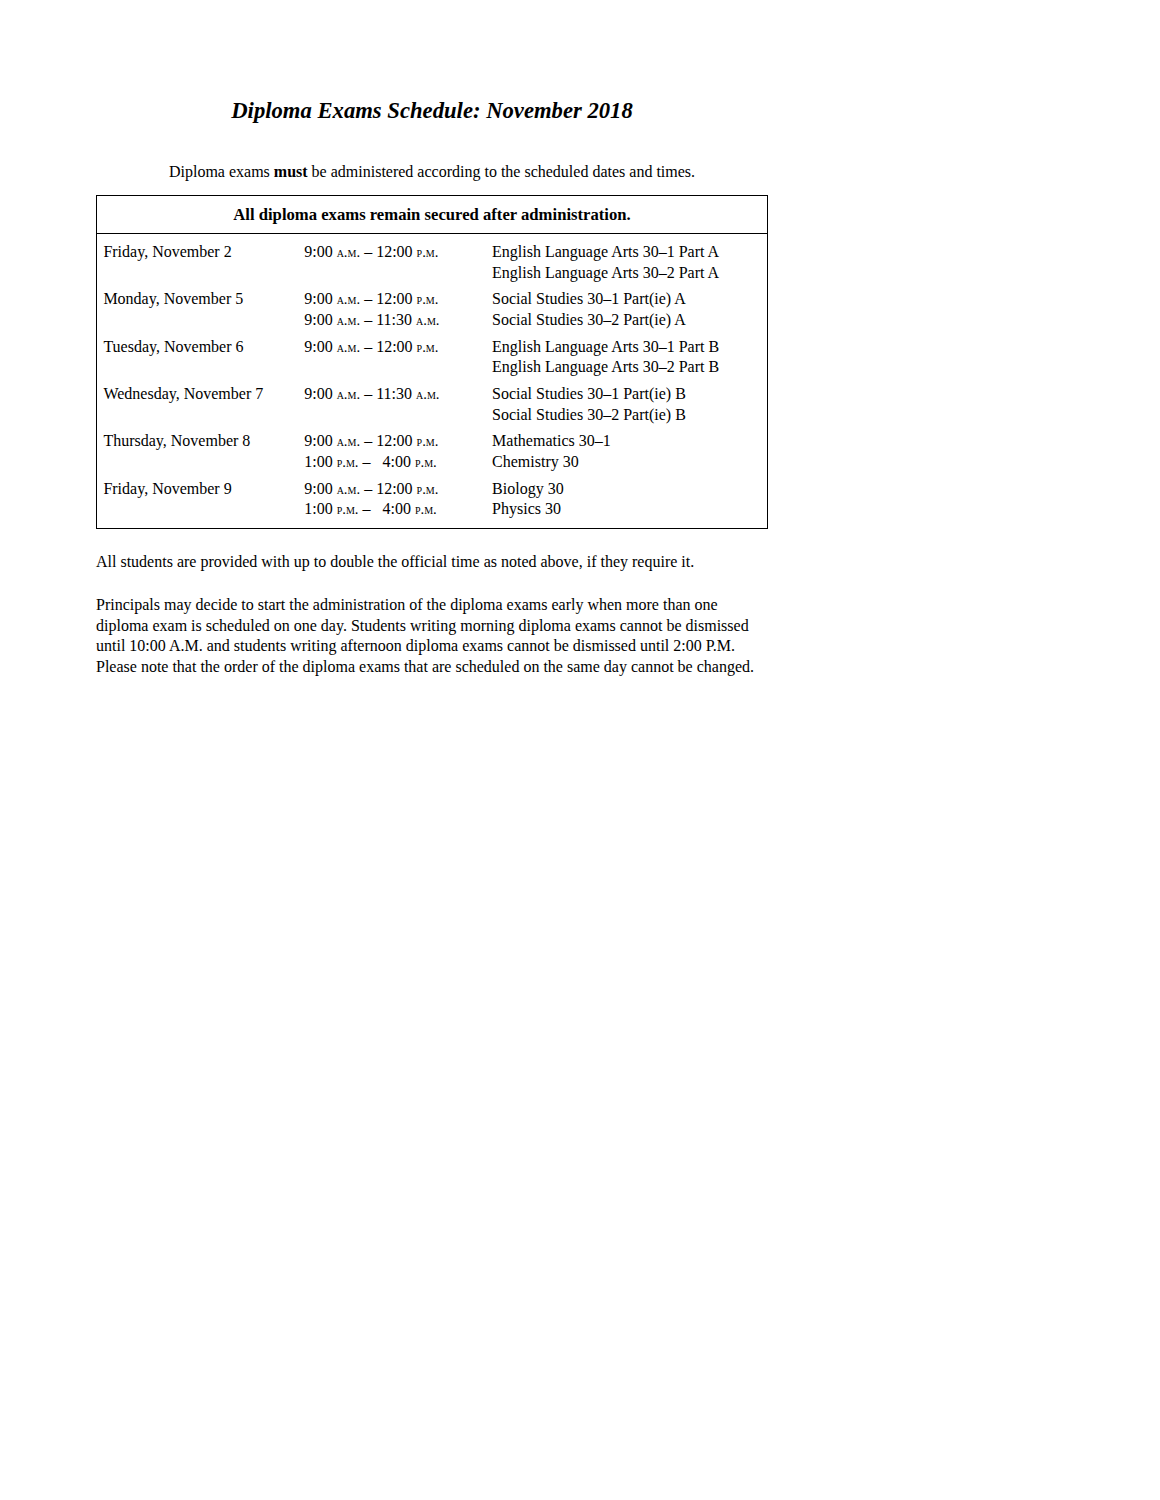Diploma Exams Schedule: November 2018
Diploma exams must be administered according to the scheduled dates and times.
| All diploma exams remain secured after administration. |
| --- |
| Friday, November 2 | 9:00 a.m. – 12:00 p.m. | English Language Arts 30–1 Part A English Language Arts 30–2 Part A |
| Monday, November 5 | 9:00 a.m. – 12:00 p.m. 9:00 a.m. – 11:30 a.m. | Social Studies 30–1 Part(ie) A Social Studies 30–2 Part(ie) A |
| Tuesday, November 6 | 9:00 a.m. – 12:00 p.m. | English Language Arts 30–1 Part B English Language Arts 30–2 Part B |
| Wednesday, November 7 | 9:00 a.m. – 11:30 a.m. | Social Studies 30–1 Part(ie) B Social Studies 30–2 Part(ie) B |
| Thursday, November 8 | 9:00 a.m. – 12:00 p.m. 1:00 p.m. – 4:00 p.m. | Mathematics 30–1 Chemistry 30 |
| Friday, November 9 | 9:00 a.m. – 12:00 p.m. 1:00 p.m. – 4:00 p.m. | Biology 30 Physics 30 |
All students are provided with up to double the official time as noted above, if they require it.
Principals may decide to start the administration of the diploma exams early when more than one diploma exam is scheduled on one day. Students writing morning diploma exams cannot be dismissed until 10:00 A.M. and students writing afternoon diploma exams cannot be dismissed until 2:00 P.M. Please note that the order of the diploma exams that are scheduled on the same day cannot be changed.